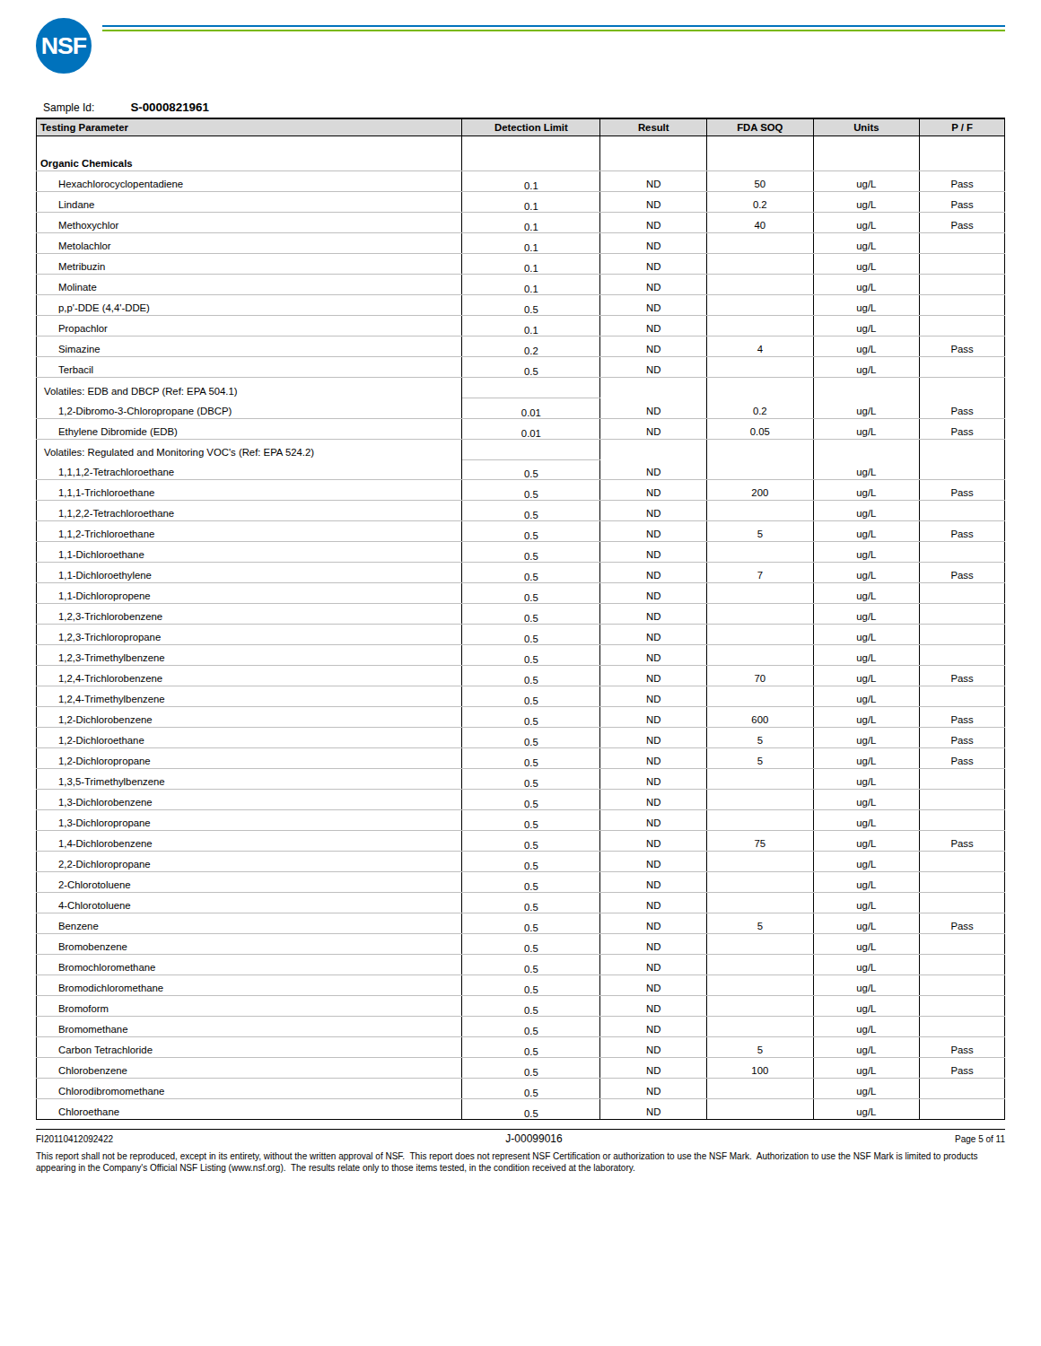NSF
Sample Id: S-0000821961
| Testing Parameter | Detection Limit | Result | FDA SOQ | Units | P / F |
| --- | --- | --- | --- | --- | --- |
| Organic Chemicals | | | | | |
| Hexachlorocyclopentadiene | 0.1 | ND | 50 | ug/L | Pass |
| Lindane | 0.1 | ND | 0.2 | ug/L | Pass |
| Methoxychlor | 0.1 | ND | 40 | ug/L | Pass |
| Metolachlor | 0.1 | ND | | ug/L | |
| Metribuzin | 0.1 | ND | | ug/L | |
| Molinate | 0.1 | ND | | ug/L | |
| p,p'-DDE (4,4'-DDE) | 0.5 | ND | | ug/L | |
| Propachlor | 0.1 | ND | | ug/L | |
| Simazine | 0.2 | ND | 4 | ug/L | Pass |
| Terbacil | 0.5 | ND | | ug/L | |
| Volatiles: EDB and DBCP (Ref: EPA 504.1) | | | | | |
| 1,2-Dibromo-3-Chloropropane (DBCP) | 0.01 | ND | 0.2 | ug/L | Pass |
| Ethylene Dibromide (EDB) | 0.01 | ND | 0.05 | ug/L | Pass |
| Volatiles: Regulated and Monitoring VOC's (Ref: EPA 524.2) | | | | | |
| 1,1,1,2-Tetrachloroethane | 0.5 | ND | | ug/L | |
| 1,1,1-Trichloroethane | 0.5 | ND | 200 | ug/L | Pass |
| 1,1,2,2-Tetrachloroethane | 0.5 | ND | | ug/L | |
| 1,1,2-Trichloroethane | 0.5 | ND | 5 | ug/L | Pass |
| 1,1-Dichloroethane | 0.5 | ND | | ug/L | |
| 1,1-Dichloroethylene | 0.5 | ND | 7 | ug/L | Pass |
| 1,1-Dichloropropene | 0.5 | ND | | ug/L | |
| 1,2,3-Trichlorobenzene | 0.5 | ND | | ug/L | |
| 1,2,3-Trichloropropane | 0.5 | ND | | ug/L | |
| 1,2,3-Trimethylbenzene | 0.5 | ND | | ug/L | |
| 1,2,4-Trichlorobenzene | 0.5 | ND | 70 | ug/L | Pass |
| 1,2,4-Trimethylbenzene | 0.5 | ND | | ug/L | |
| 1,2-Dichlorobenzene | 0.5 | ND | 600 | ug/L | Pass |
| 1,2-Dichloroethane | 0.5 | ND | 5 | ug/L | Pass |
| 1,2-Dichloropropane | 0.5 | ND | 5 | ug/L | Pass |
| 1,3,5-Trimethylbenzene | 0.5 | ND | | ug/L | |
| 1,3-Dichlorobenzene | 0.5 | ND | | ug/L | |
| 1,3-Dichloropropane | 0.5 | ND | | ug/L | |
| 1,4-Dichlorobenzene | 0.5 | ND | 75 | ug/L | Pass |
| 2,2-Dichloropropane | 0.5 | ND | | ug/L | |
| 2-Chlorotoluene | 0.5 | ND | | ug/L | |
| 4-Chlorotoluene | 0.5 | ND | | ug/L | |
| Benzene | 0.5 | ND | 5 | ug/L | Pass |
| Bromobenzene | 0.5 | ND | | ug/L | |
| Bromochloromethane | 0.5 | ND | | ug/L | |
| Bromodichloromethane | 0.5 | ND | | ug/L | |
| Bromoform | 0.5 | ND | | ug/L | |
| Bromomethane | 0.5 | ND | | ug/L | |
| Carbon Tetrachloride | 0.5 | ND | 5 | ug/L | Pass |
| Chlorobenzene | 0.5 | ND | 100 | ug/L | Pass |
| Chlorodibromomethane | 0.5 | ND | | ug/L | |
| Chloroethane | 0.5 | ND | | ug/L | |
FI20110412092422 J-00099016 Page 5 of 11
This report shall not be reproduced, except in its entirety, without the written approval of NSF. This report does not represent NSF Certification or authorization to use the NSF Mark. Authorization to use the NSF Mark is limited to products appearing in the Company's Official NSF Listing (www.nsf.org). The results relate only to those items tested, in the condition received at the laboratory.